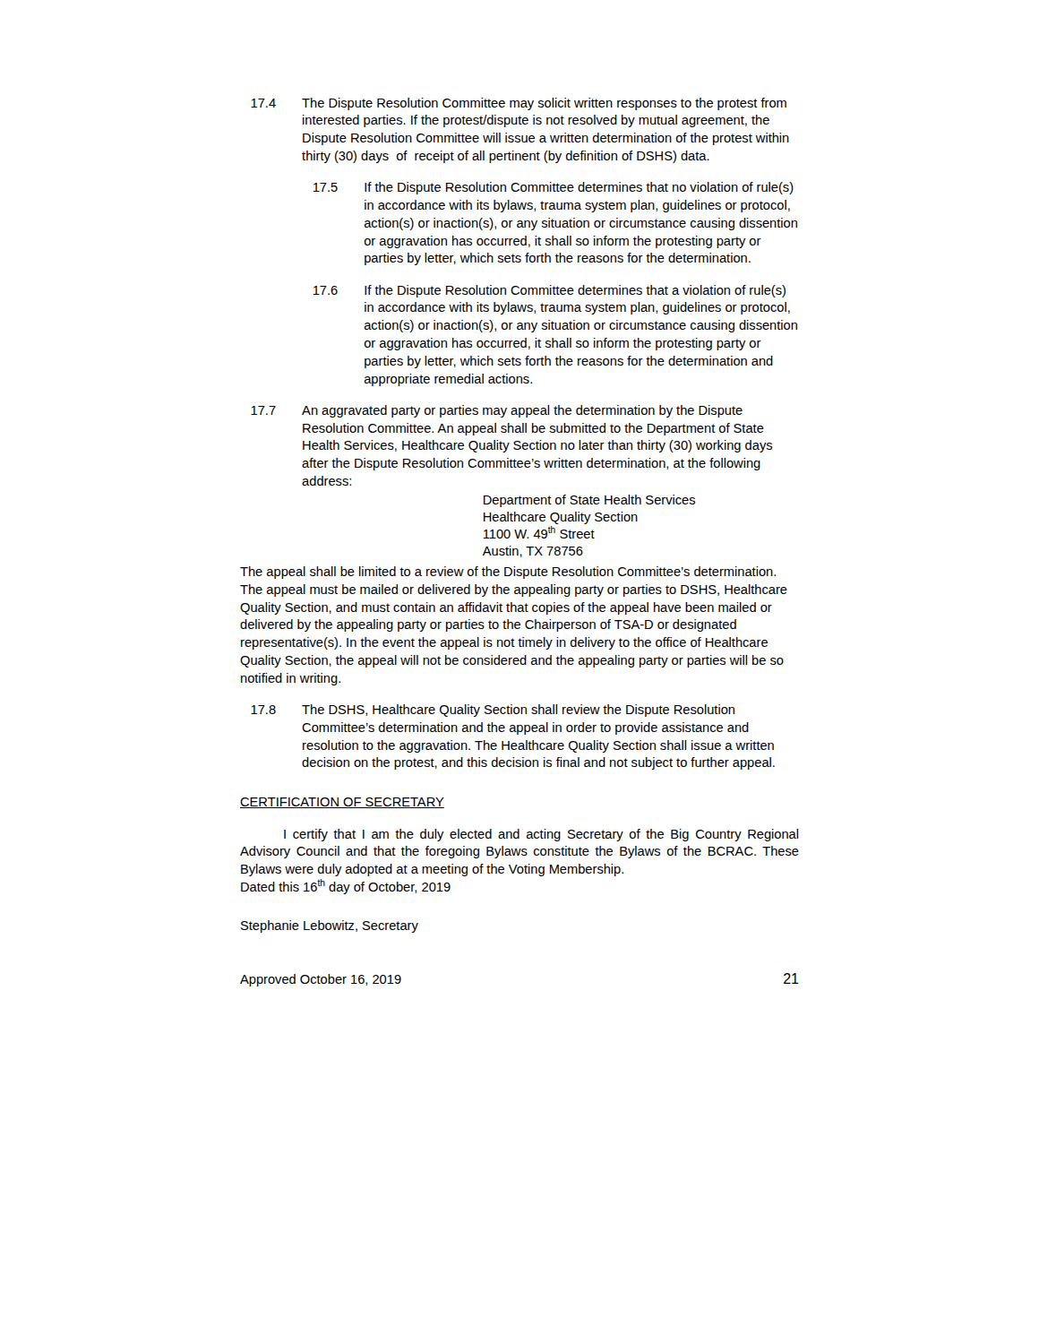17.4
The Dispute Resolution Committee may solicit written responses to the protest from interested parties. If the protest/dispute is not resolved by mutual agreement, the Dispute Resolution Committee will issue a written determination of the protest within thirty (30) days of receipt of all pertinent (by definition of DSHS) data.
17.5
If the Dispute Resolution Committee determines that no violation of rule(s) in accordance with its bylaws, trauma system plan, guidelines or protocol, action(s) or inaction(s), or any situation or circumstance causing dissention or aggravation has occurred, it shall so inform the protesting party or parties by letter, which sets forth the reasons for the determination.
17.6
If the Dispute Resolution Committee determines that a violation of rule(s) in accordance with its bylaws, trauma system plan, guidelines or protocol, action(s) or inaction(s), or any situation or circumstance causing dissention or aggravation has occurred, it shall so inform the protesting party or parties by letter, which sets forth the reasons for the determination and appropriate remedial actions.
17.7
An aggravated party or parties may appeal the determination by the Dispute Resolution Committee. An appeal shall be submitted to the Department of State Health Services, Healthcare Quality Section no later than thirty (30) working days after the Dispute Resolution Committee’s written determination, at the following address:
Department of State Health Services
Healthcare Quality Section
1100 W. 49th Street
Austin, TX 78756
The appeal shall be limited to a review of the Dispute Resolution Committee’s determination. The appeal must be mailed or delivered by the appealing party or parties to DSHS, Healthcare Quality Section, and must contain an affidavit that copies of the appeal have been mailed or delivered by the appealing party or parties to the Chairperson of TSA-D or designated representative(s). In the event the appeal is not timely in delivery to the office of Healthcare Quality Section, the appeal will not be considered and the appealing party or parties will be so notified in writing.
17.8
The DSHS, Healthcare Quality Section shall review the Dispute Resolution Committee’s determination and the appeal in order to provide assistance and resolution to the aggravation. The Healthcare Quality Section shall issue a written decision on the protest, and this decision is final and not subject to further appeal.
CERTIFICATION OF SECRETARY
I certify that I am the duly elected and acting Secretary of the Big Country Regional Advisory Council and that the foregoing Bylaws constitute the Bylaws of the BCRAC. These Bylaws were duly adopted at a meeting of the Voting Membership.
Dated this 16th day of October, 2019
Stephanie Lebowitz, Secretary
Approved October 16, 2019
21